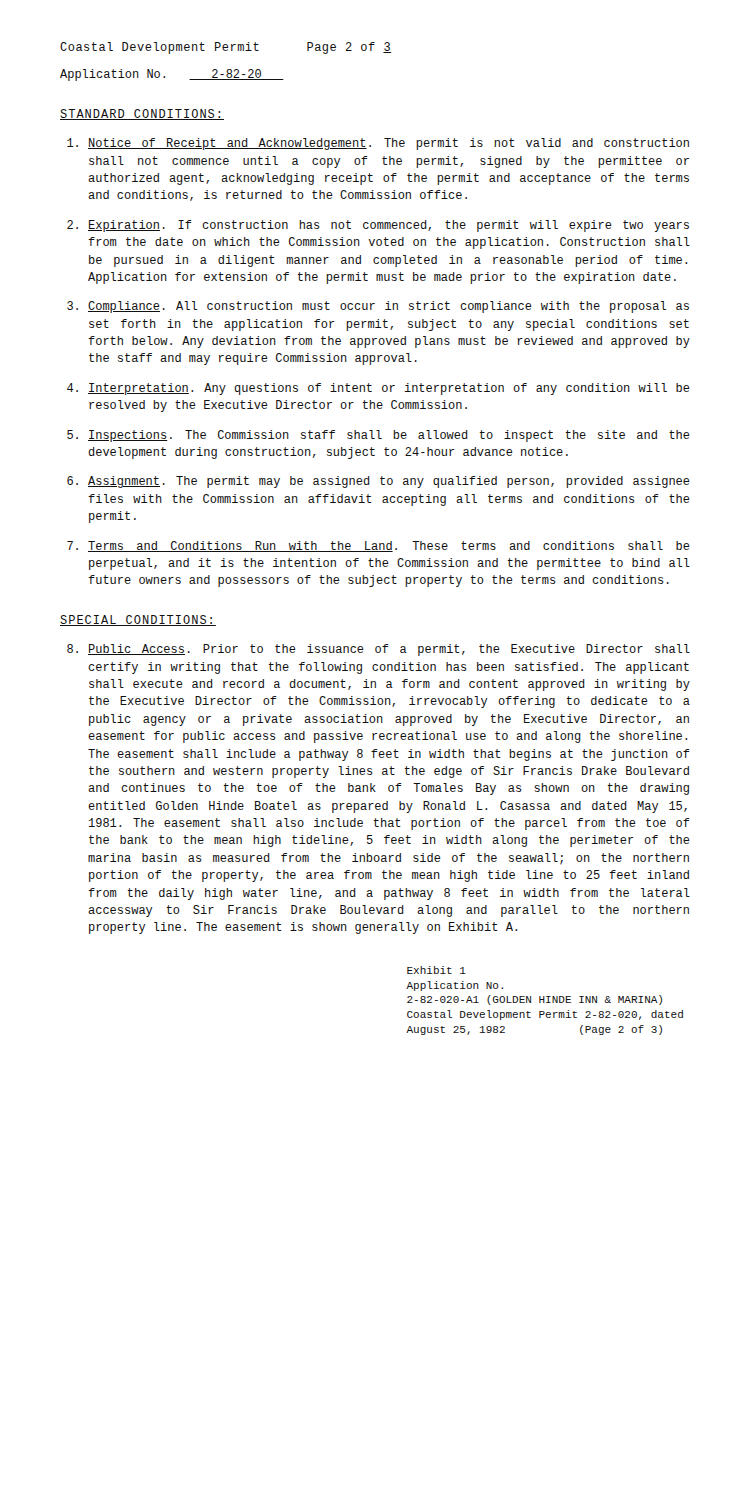Coastal Development Permit Page 2 of 3
Application No. 2-82-20
STANDARD CONDITIONS:
Notice of Receipt and Acknowledgement. The permit is not valid and construction shall not commence until a copy of the permit, signed by the permittee or authorized agent, acknowledging receipt of the permit and acceptance of the terms and conditions, is returned to the Commission office.
Expiration. If construction has not commenced, the permit will expire two years from the date on which the Commission voted on the application. Construction shall be pursued in a diligent manner and completed in a reasonable period of time. Application for extension of the permit must be made prior to the expiration date.
Compliance. All construction must occur in strict compliance with the proposal as set forth in the application for permit, subject to any special conditions set forth below. Any deviation from the approved plans must be reviewed and approved by the staff and may require Commission approval.
Interpretation. Any questions of intent or interpretation of any condition will be resolved by the Executive Director or the Commission.
Inspections. The Commission staff shall be allowed to inspect the site and the development during construction, subject to 24-hour advance notice.
Assignment. The permit may be assigned to any qualified person, provided assignee files with the Commission an affidavit accepting all terms and conditions of the permit.
Terms and Conditions Run with the Land. These terms and conditions shall be perpetual, and it is the intention of the Commission and the permittee to bind all future owners and possessors of the subject property to the terms and conditions.
SPECIAL CONDITIONS:
Public Access. Prior to the issuance of a permit, the Executive Director shall certify in writing that the following condition has been satisfied. The applicant shall execute and record a document, in a form and content approved in writing by the Executive Director of the Commission, irrevocably offering to dedicate to a public agency or a private association approved by the Executive Director, an easement for public access and passive recreational use to and along the shoreline. The easement shall include a pathway 8 feet in width that begins at the junction of the southern and western property lines at the edge of Sir Francis Drake Boulevard and continues to the toe of the bank of Tomales Bay as shown on the drawing entitled Golden Hinde Boatel as prepared by Ronald L. Casassa and dated May 15, 1981. The easement shall also include that portion of the parcel from the toe of the bank to the mean high tideline, 5 feet in width along the perimeter of the marina basin as measured from the inboard side of the seawall; on the northern portion of the property, the area from the mean high tide line to 25 feet inland from the daily high water line, and a pathway 8 feet in width from the lateral accessway to Sir Francis Drake Boulevard along and parallel to the northern property line. The easement is shown generally on Exhibit A.
Exhibit 1 Application No. 2-82-020-A1 (GOLDEN HINDE INN & MARINA) Coastal Development Permit 2-82-020, dated August 25, 1982 (Page 2 of 3)